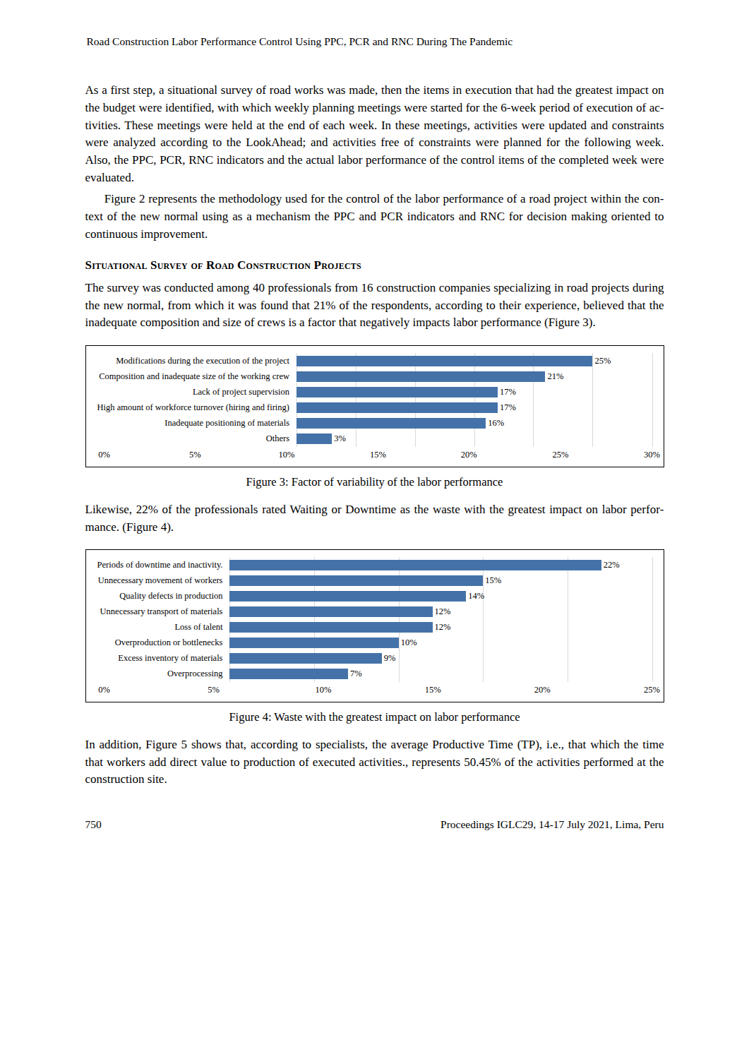Road Construction Labor Performance Control Using PPC, PCR and RNC During The Pandemic
As a first step, a situational survey of road works was made, then the items in execution that had the greatest impact on the budget were identified, with which weekly planning meetings were started for the 6-week period of execution of activities. These meetings were held at the end of each week. In these meetings, activities were updated and constraints were analyzed according to the LookAhead; and activities free of constraints were planned for the following week. Also, the PPC, PCR, RNC indicators and the actual labor performance of the control items of the completed week were evaluated.
Figure 2 represents the methodology used for the control of the labor performance of a road project within the context of the new normal using as a mechanism the PPC and PCR indicators and RNC for decision making oriented to continuous improvement.
Situational Survey of Road Construction Projects
The survey was conducted among 40 professionals from 16 construction companies specializing in road projects during the new normal, from which it was found that 21% of the respondents, according to their experience, believed that the inadequate composition and size of crews is a factor that negatively impacts labor performance (Figure 3).
Modifications during the execution of the project
25%
Composition and inadequate size of the working crew
21%
Lack of project supervision
17%
High amount of workforce turnover (hiring and firing)
17%
Inadequate positioning of materials
16%
Others
3%
0% 5% 10% 15% 20% 25% 30%
Figure 3: Factor of variability of the labor performance
Likewise, 22% of the professionals rated Waiting or Downtime as the waste with the greatest impact on labor performance. (Figure 4).
Periods of downtime and inactivity.
22%
Unnecessary movement of workers
15%
Quality defects in production
14%
Unnecessary transport of materials
12%
Loss of talent
12%
Overproduction or bottlenecks
10%
Excess inventory of materials
9%
Overprocessing
7%
0% 5% 10% 15% 20% 25%
Figure 4: Waste with the greatest impact on labor performance
In addition, Figure 5 shows that, according to specialists, the average Productive Time (TP), i.e., that which the time that workers add direct value to production of executed activities., represents 50.45% of the activities performed at the construction site.
750
Proceedings IGLC29, 14-17 July 2021, Lima, Peru